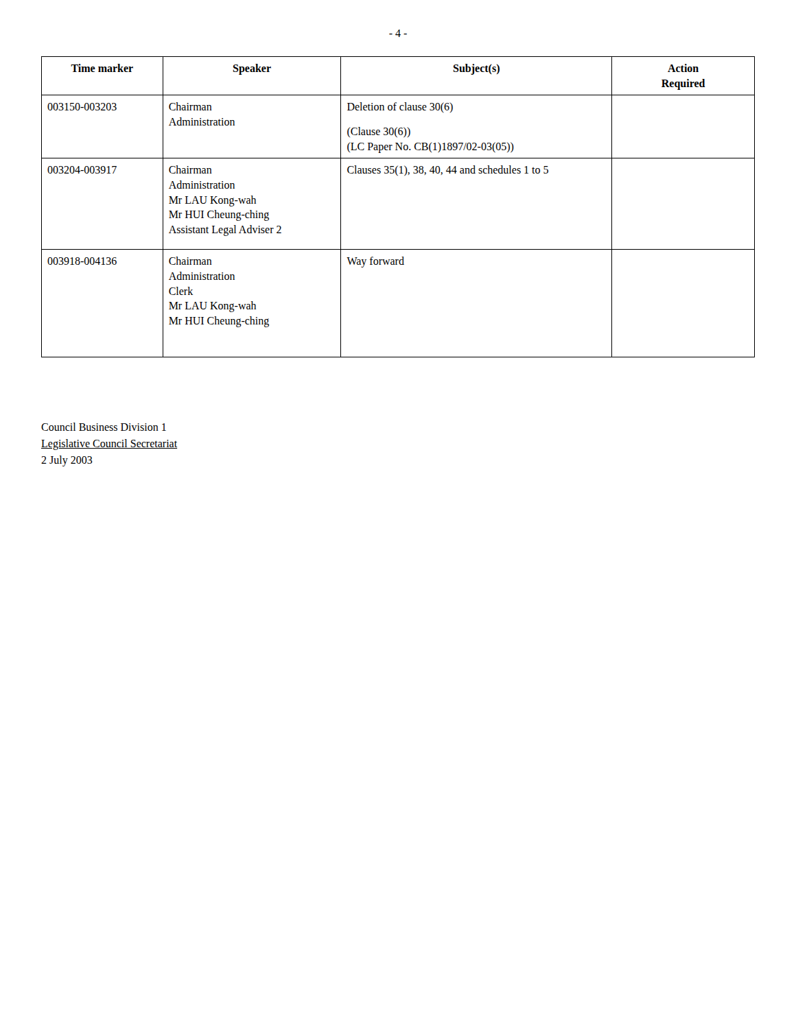- 4 -
| Time marker | Speaker | Subject(s) | Action Required |
| --- | --- | --- | --- |
| 003150-003203 | Chairman Administration | Deletion of clause 30(6) (Clause 30(6)) (LC Paper No. CB(1)1897/02-03(05)) | |
| 003204-003917 | Chairman Administration Mr LAU Kong-wah Mr HUI Cheung-ching Assistant Legal Adviser 2 | Clauses 35(1), 38, 40, 44 and schedules 1 to 5 | |
| 003918-004136 | Chairman Administration Clerk Mr LAU Kong-wah Mr HUI Cheung-ching | Way forward | |
Council Business Division 1
Legislative Council Secretariat
2 July 2003